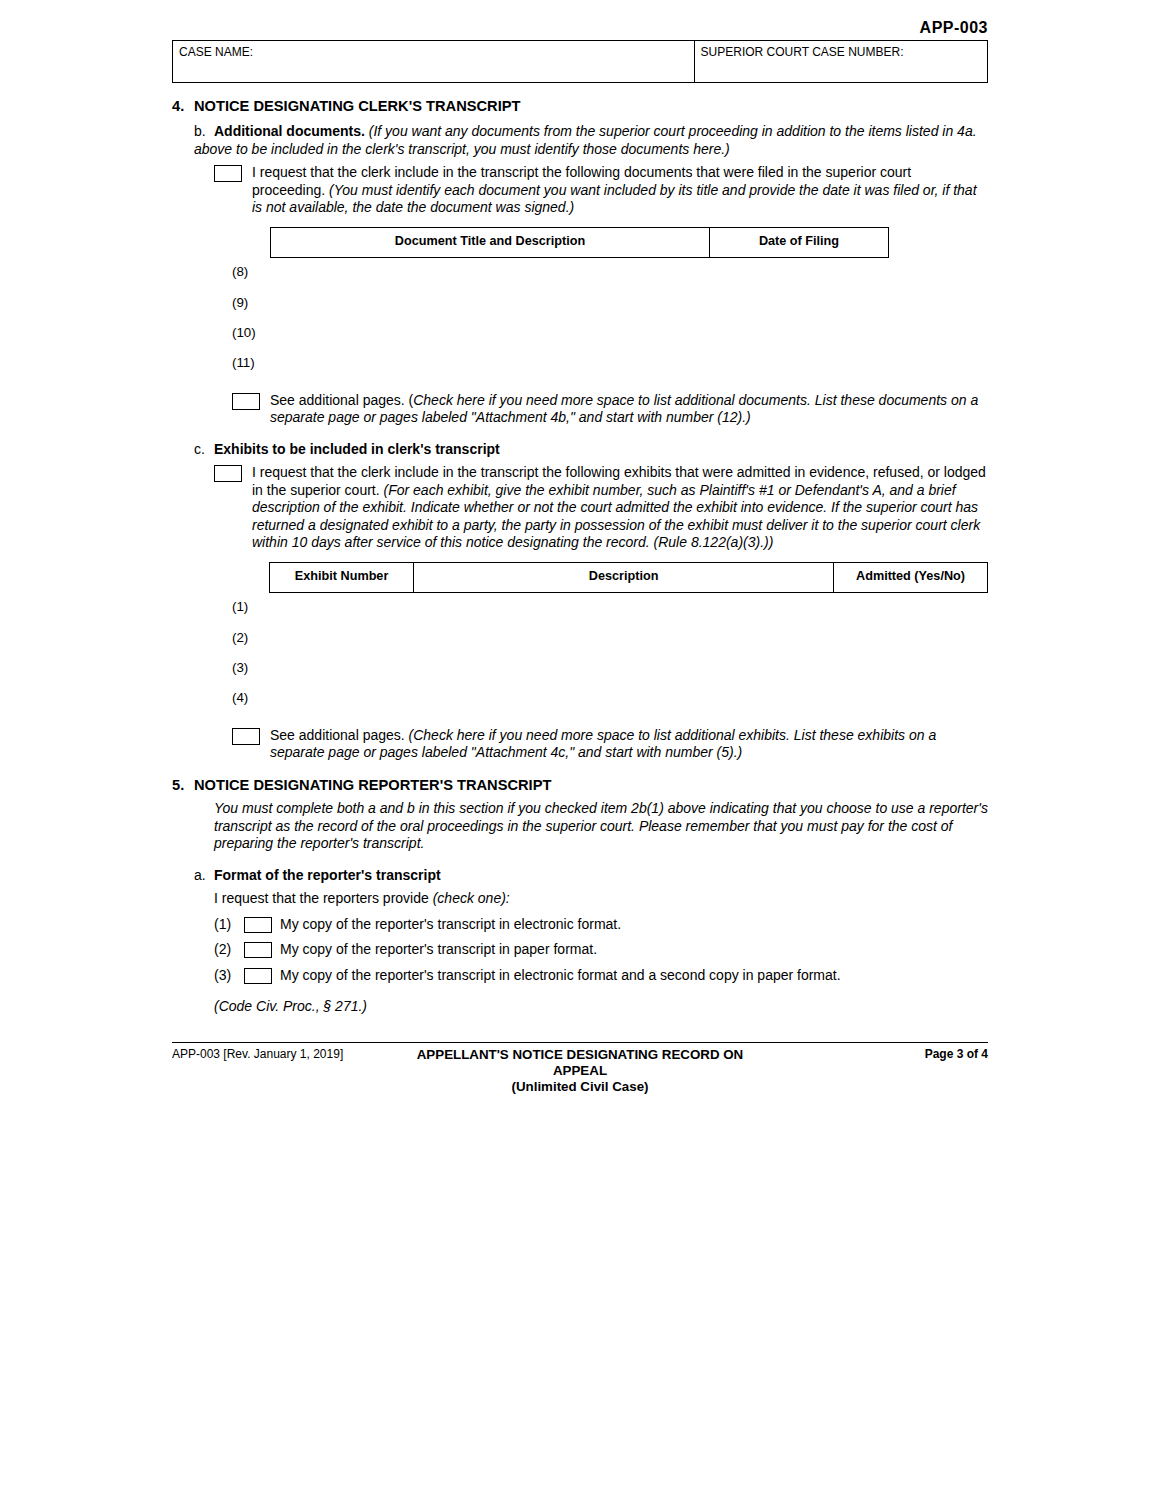APP-003
| CASE NAME: | SUPERIOR COURT CASE NUMBER: |
4. NOTICE DESIGNATING CLERK'S TRANSCRIPT
b. Additional documents. (If you want any documents from the superior court proceeding in addition to the items listed in 4a. above to be included in the clerk's transcript, you must identify those documents here.)
I request that the clerk include in the transcript the following documents that were filed in the superior court proceeding. (You must identify each document you want included by its title and provide the date it was filed or, if that is not available, the date the document was signed.)
| | Document Title and Description | Date of Filing |
| (8) | | |
| (9) | | |
| (10) | | |
| (11) | | |
See additional pages. (Check here if you need more space to list additional documents. List these documents on a separate page or pages labeled "Attachment 4b," and start with number (12).)
c. Exhibits to be included in clerk's transcript
I request that the clerk include in the transcript the following exhibits that were admitted in evidence, refused, or lodged in the superior court. (For each exhibit, give the exhibit number, such as Plaintiff's #1 or Defendant's A, and a brief description of the exhibit. Indicate whether or not the court admitted the exhibit into evidence. If the superior court has returned a designated exhibit to a party, the party in possession of the exhibit must deliver it to the superior court clerk within 10 days after service of this notice designating the record. (Rule 8.122(a)(3).))
| | Exhibit Number | Description | Admitted (Yes/No) |
| (1) | | | |
| (2) | | | |
| (3) | | | |
| (4) | | | |
See additional pages. (Check here if you need more space to list additional exhibits. List these exhibits on a separate page or pages labeled "Attachment 4c," and start with number (5).)
5. NOTICE DESIGNATING REPORTER'S TRANSCRIPT
You must complete both a and b in this section if you checked item 2b(1) above indicating that you choose to use a reporter's transcript as the record of the oral proceedings in the superior court. Please remember that you must pay for the cost of preparing the reporter's transcript.
a. Format of the reporter's transcript
I request that the reporters provide (check one):
(1) My copy of the reporter's transcript in electronic format.
(2) My copy of the reporter's transcript in paper format.
(3) My copy of the reporter's transcript in electronic format and a second copy in paper format.
(Code Civ. Proc., § 271.)
APP-003 [Rev. January 1, 2019]
APPELLANT'S NOTICE DESIGNATING RECORD ON APPEAL
(Unlimited Civil Case)
Page 3 of 4